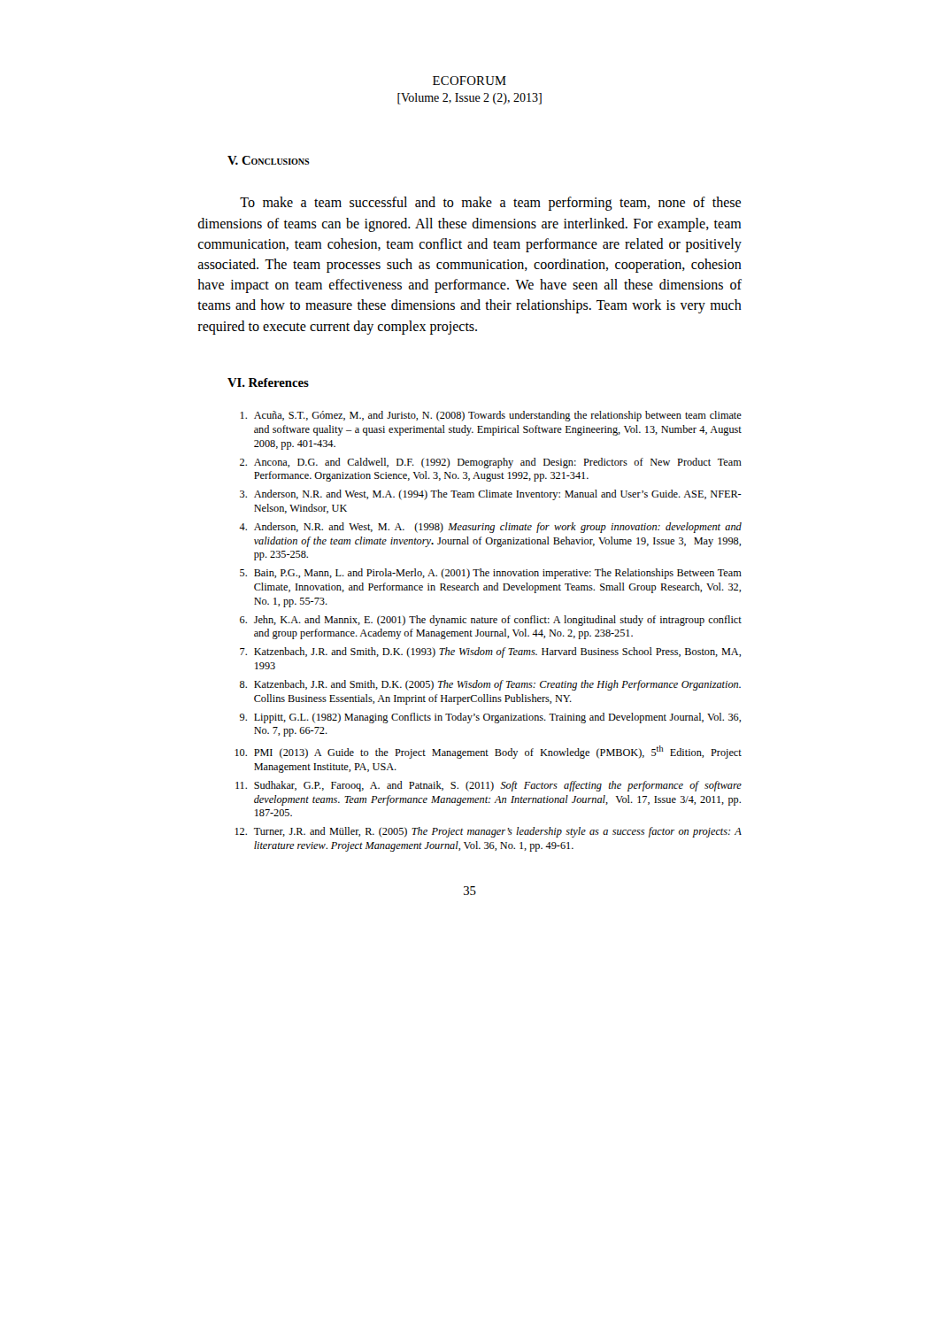ECOFORUM
[Volume 2, Issue 2 (2), 2013]
V. Conclusions
To make a team successful and to make a team performing team, none of these dimensions of teams can be ignored. All these dimensions are interlinked. For example, team communication, team cohesion, team conflict and team performance are related or positively associated. The team processes such as communication, coordination, cooperation, cohesion have impact on team effectiveness and performance. We have seen all these dimensions of teams and how to measure these dimensions and their relationships. Team work is very much required to execute current day complex projects.
VI. References
Acuña, S.T., Gómez, M., and Juristo, N. (2008) Towards understanding the relationship between team climate and software quality – a quasi experimental study. Empirical Software Engineering, Vol. 13, Number 4, August 2008, pp. 401-434.
Ancona, D.G. and Caldwell, D.F. (1992) Demography and Design: Predictors of New Product Team Performance. Organization Science, Vol. 3, No. 3, August 1992, pp. 321-341.
Anderson, N.R. and West, M.A. (1994) The Team Climate Inventory: Manual and User’s Guide. ASE, NFER-Nelson, Windsor, UK
Anderson, N.R. and West, M. A. (1998) Measuring climate for work group innovation: development and validation of the team climate inventory. Journal of Organizational Behavior, Volume 19, Issue 3, May 1998, pp. 235-258.
Bain, P.G., Mann, L. and Pirola-Merlo, A. (2001) The innovation imperative: The Relationships Between Team Climate, Innovation, and Performance in Research and Development Teams. Small Group Research, Vol. 32, No. 1, pp. 55-73.
Jehn, K.A. and Mannix, E. (2001) The dynamic nature of conflict: A longitudinal study of intragroup conflict and group performance. Academy of Management Journal, Vol. 44, No. 2, pp. 238-251.
Katzenbach, J.R. and Smith, D.K. (1993) The Wisdom of Teams. Harvard Business School Press, Boston, MA, 1993
Katzenbach, J.R. and Smith, D.K. (2005) The Wisdom of Teams: Creating the High Performance Organization. Collins Business Essentials, An Imprint of HarperCollins Publishers, NY.
Lippitt, G.L. (1982) Managing Conflicts in Today’s Organizations. Training and Development Journal, Vol. 36, No. 7, pp. 66-72.
PMI (2013) A Guide to the Project Management Body of Knowledge (PMBOK), 5th Edition, Project Management Institute, PA, USA.
Sudhakar, G.P., Farooq, A. and Patnaik, S. (2011) Soft Factors affecting the performance of software development teams. Team Performance Management: An International Journal, Vol. 17, Issue 3/4, 2011, pp. 187-205.
Turner, J.R. and Müller, R. (2005) The Project manager’s leadership style as a success factor on projects: A literature review. Project Management Journal, Vol. 36, No. 1, pp. 49-61.
35